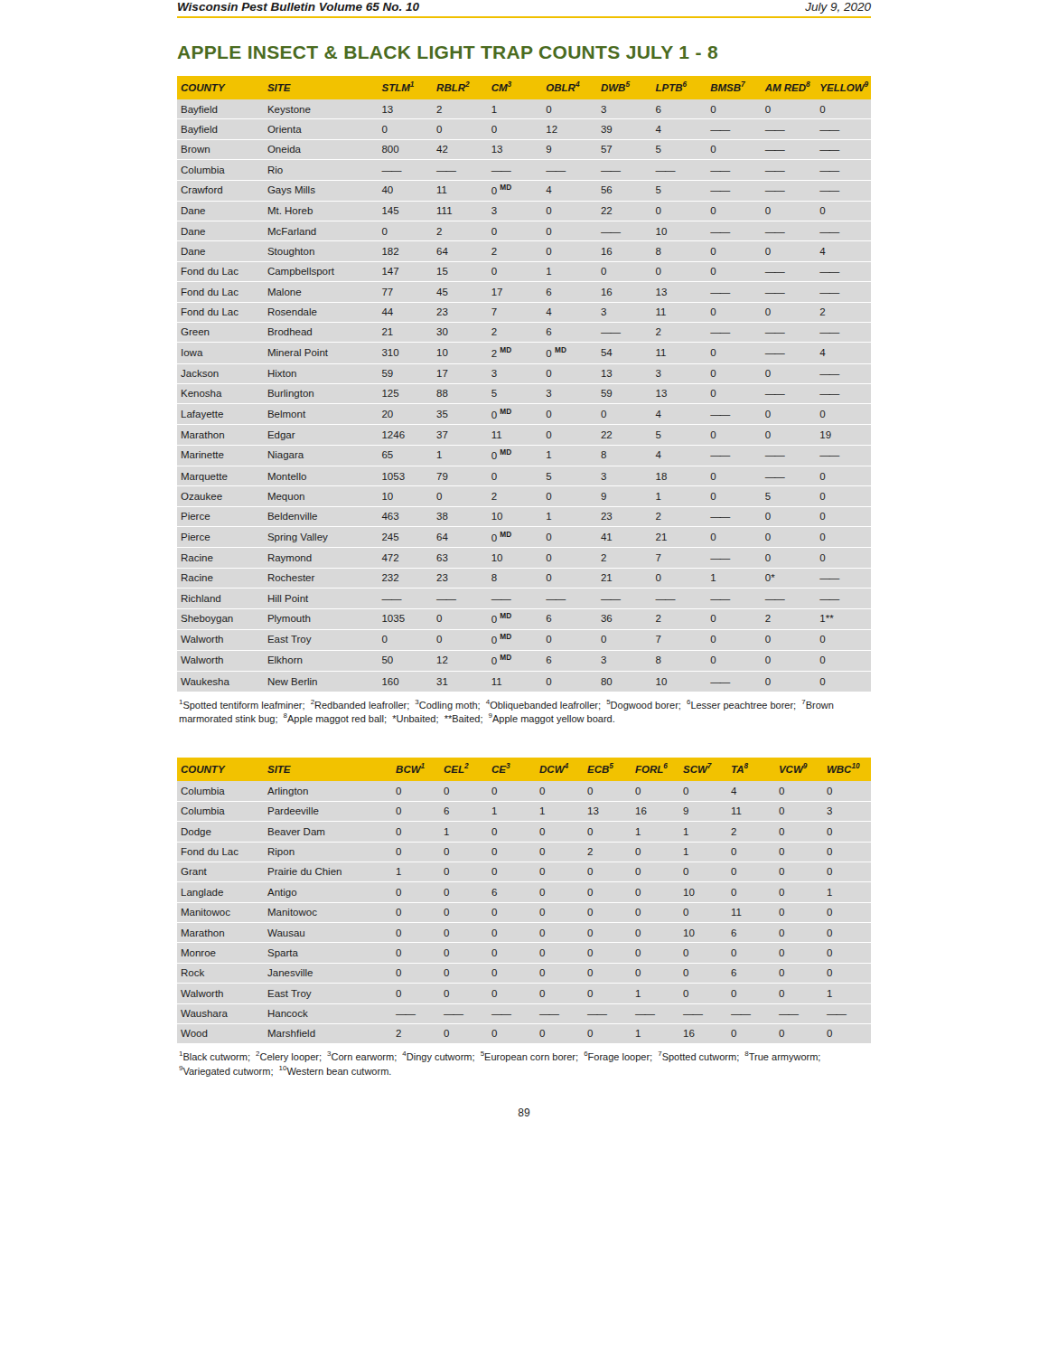Wisconsin Pest Bulletin Volume 65 No. 10
July 9, 2020
Apple Insect & Black Light Trap Counts July 1 - 8
| COUNTY | SITE | STLM 1 | RBLR 2 | CM 3 | OBLR 4 | DWB 5 | LPTB 6 | BMSB 7 | AM RED 8 | YELLOW 9 |
| --- | --- | --- | --- | --- | --- | --- | --- | --- | --- | --- |
| Bayfield | Keystone | 13 | 2 | 1 | 0 | 3 | 6 | 0 | 0 | 0 |
| Bayfield | Orienta | 0 | 0 | 0 | 12 | 39 | 4 | —— | —— | —— |
| Brown | Oneida | 800 | 42 | 13 | 9 | 57 | 5 | 0 | —— | —— |
| Columbia | Rio | —— | —— | —— | —— | —— | —— | —— | —— | —— |
| Crawford | Gays Mills | 40 | 11 | 0 MD | 4 | 56 | 5 | —— | —— | —— |
| Dane | Mt. Horeb | 145 | 111 | 3 | 0 | 22 | 0 | 0 | 0 | 0 |
| Dane | McFarland | 0 | 2 | 0 | 0 | —— | 10 | —— | —— | —— |
| Dane | Stoughton | 182 | 64 | 2 | 0 | 16 | 8 | 0 | 0 | 4 |
| Fond du Lac | Campbellsport | 147 | 15 | 0 | 1 | 0 | 0 | 0 | —— | —— |
| Fond du Lac | Malone | 77 | 45 | 17 | 6 | 16 | 13 | —— | —— | —— |
| Fond du Lac | Rosendale | 44 | 23 | 7 | 4 | 3 | 11 | 0 | 0 | 2 |
| Green | Brodhead | 21 | 30 | 2 | 6 | —— | 2 | —— | —— | —— |
| Iowa | Mineral Point | 310 | 10 | 2 MD | 0 MD | 54 | 11 | 0 | —— | 4 |
| Jackson | Hixton | 59 | 17 | 3 | 0 | 13 | 3 | 0 | 0 | —— |
| Kenosha | Burlington | 125 | 88 | 5 | 3 | 59 | 13 | 0 | —— | —— |
| Lafayette | Belmont | 20 | 35 | 0 MD | 0 | 0 | 4 | —— | 0 | 0 |
| Marathon | Edgar | 1246 | 37 | 11 | 0 | 22 | 5 | 0 | 0 | 19 |
| Marinette | Niagara | 65 | 1 | 0 MD | 1 | 8 | 4 | —— | —— | —— |
| Marquette | Montello | 1053 | 79 | 0 | 5 | 3 | 18 | 0 | —— | 0 |
| Ozaukee | Mequon | 10 | 0 | 2 | 0 | 9 | 1 | 0 | 5 | 0 |
| Pierce | Beldenville | 463 | 38 | 10 | 1 | 23 | 2 | —— | 0 | 0 |
| Pierce | Spring Valley | 245 | 64 | 0 MD | 0 | 41 | 21 | 0 | 0 | 0 |
| Racine | Raymond | 472 | 63 | 10 | 0 | 2 | 7 | —— | 0 | 0 |
| Racine | Rochester | 232 | 23 | 8 | 0 | 21 | 0 | 1 | 0* | —— |
| Richland | Hill Point | —— | —— | —— | —— | —— | —— | —— | —— | —— |
| Sheboygan | Plymouth | 1035 | 0 | 0 MD | 6 | 36 | 2 | 0 | 2 | 1** |
| Walworth | East Troy | 0 | 0 | 0 MD | 0 | 0 | 7 | 0 | 0 | 0 |
| Walworth | Elkhorn | 50 | 12 | 0 MD | 6 | 3 | 8 | 0 | 0 | 0 |
| Waukesha | New Berlin | 160 | 31 | 11 | 0 | 80 | 10 | —— | 0 | 0 |
1Spotted tentiform leafminer; 2Redbanded leafroller; 3Codling moth; 4Obliquebanded leafroller; 5Dogwood borer; 6Lesser peachtree borer; 7Brown marmorated stink bug; 8Apple maggot red ball; *Unbaited; **Baited; 9Apple maggot yellow board.
| COUNTY | SITE | BCW 1 | CEL 2 | CE 3 | DCW 4 | ECB 5 | FORL 6 | SCW 7 | TA 8 | VCW 9 | WBC 10 |
| --- | --- | --- | --- | --- | --- | --- | --- | --- | --- | --- | --- |
| Columbia | Arlington | 0 | 0 | 0 | 0 | 0 | 0 | 0 | 4 | 0 | 0 |
| Columbia | Pardeeville | 0 | 6 | 1 | 1 | 13 | 16 | 9 | 11 | 0 | 3 |
| Dodge | Beaver Dam | 0 | 1 | 0 | 0 | 0 | 1 | 1 | 2 | 0 | 0 |
| Fond du Lac | Ripon | 0 | 0 | 0 | 0 | 2 | 0 | 1 | 0 | 0 | 0 |
| Grant | Prairie du Chien | 1 | 0 | 0 | 0 | 0 | 0 | 0 | 0 | 0 | 0 |
| Langlade | Antigo | 0 | 0 | 6 | 0 | 0 | 0 | 10 | 0 | 0 | 1 |
| Manitowoc | Manitowoc | 0 | 0 | 0 | 0 | 0 | 0 | 0 | 11 | 0 | 0 |
| Marathon | Wausau | 0 | 0 | 0 | 0 | 0 | 0 | 10 | 6 | 0 | 0 |
| Monroe | Sparta | 0 | 0 | 0 | 0 | 0 | 0 | 0 | 0 | 0 | 0 |
| Rock | Janesville | 0 | 0 | 0 | 0 | 0 | 0 | 0 | 6 | 0 | 0 |
| Walworth | East Troy | 0 | 0 | 0 | 0 | 0 | 1 | 0 | 0 | 0 | 1 |
| Waushara | Hancock | —— | —— | —— | —— | —— | —— | —— | —— | —— | —— |
| Wood | Marshfield | 2 | 0 | 0 | 0 | 0 | 1 | 16 | 0 | 0 | 0 |
1Black cutworm; 2Celery looper; 3Corn earworm; 4Dingy cutworm; 5European corn borer; 6Forage looper; 7Spotted cutworm; 8True armyworm; 9Variegated cutworm; 10Western bean cutworm.
89